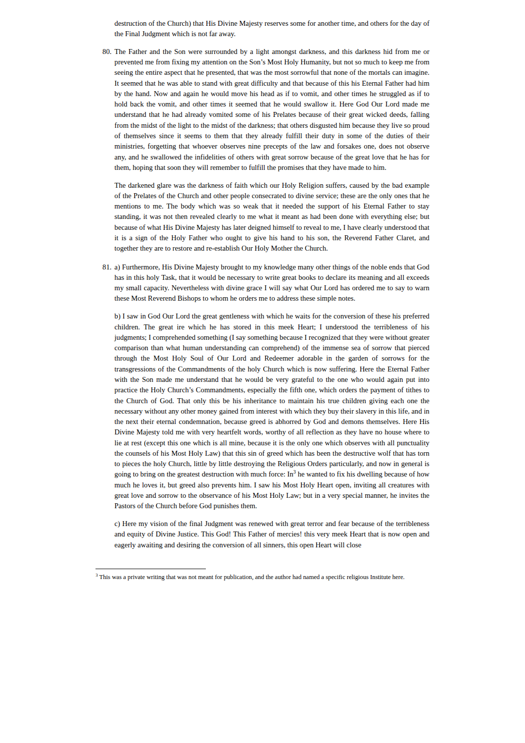destruction of the Church) that His Divine Majesty reserves some for another time, and others for the day of the Final Judgment which is not far away.
80.
The Father and the Son were surrounded by a light amongst darkness, and this darkness hid from me or prevented me from fixing my attention on the Son’s Most Holy Humanity, but not so much to keep me from seeing the entire aspect that he presented, that was the most sorrowful that none of the mortals can imagine. It seemed that he was able to stand with great difficulty and that because of this his Eternal Father had him by the hand. Now and again he would move his head as if to vomit, and other times he struggled as if to hold back the vomit, and other times it seemed that he would swallow it. Here God Our Lord made me understand that he had already vomited some of his Prelates because of their great wicked deeds, falling from the midst of the light to the midst of the darkness; that others disgusted him because they live so proud of themselves since it seems to them that they already fulfill their duty in some of the duties of their ministries, forgetting that whoever observes nine precepts of the law and forsakes one, does not observe any, and he swallowed the infidelities of others with great sorrow because of the great love that he has for them, hoping that soon they will remember to fulfill the promises that they have made to him.
The darkened glare was the darkness of faith which our Holy Religion suffers, caused by the bad example of the Prelates of the Church and other people consecrated to divine service; these are the only ones that he mentions to me. The body which was so weak that it needed the support of his Eternal Father to stay standing, it was not then revealed clearly to me what it meant as had been done with everything else; but because of what His Divine Majesty has later deigned himself to reveal to me, I have clearly understood that it is a sign of the Holy Father who ought to give his hand to his son, the Reverend Father Claret, and together they are to restore and re-establish Our Holy Mother the Church.
81.
a) Furthermore, His Divine Majesty brought to my knowledge many other things of the noble ends that God has in this holy Task, that it would be necessary to write great books to declare its meaning and all exceeds my small capacity. Nevertheless with divine grace I will say what Our Lord has ordered me to say to warn these Most Reverend Bishops to whom he orders me to address these simple notes.
b) I saw in God Our Lord the great gentleness with which he waits for the conversion of these his preferred children. The great ire which he has stored in this meek Heart; I understood the terribleness of his judgments; I comprehended something (I say something because I recognized that they were without greater comparison than what human understanding can comprehend) of the immense sea of sorrow that pierced through the Most Holy Soul of Our Lord and Redeemer adorable in the garden of sorrows for the transgressions of the Commandments of the holy Church which is now suffering. Here the Eternal Father with the Son made me understand that he would be very grateful to the one who would again put into practice the Holy Church’s Commandments, especially the fifth one, which orders the payment of tithes to the Church of God. That only this be his inheritance to maintain his true children giving each one the necessary without any other money gained from interest with which they buy their slavery in this life, and in the next their eternal condemnation, because greed is abhorred by God and demons themselves. Here His Divine Majesty told me with very heartfelt words, worthy of all reflection as they have no house where to lie at rest (except this one which is all mine, because it is the only one which observes with all punctuality the counsels of his Most Holy Law) that this sin of greed which has been the destructive wolf that has torn to pieces the holy Church, little by little destroying the Religious Orders particularly, and now in general is going to bring on the greatest destruction with much force: In3 he wanted to fix his dwelling because of how much he loves it, but greed also prevents him. I saw his Most Holy Heart open, inviting all creatures with great love and sorrow to the observance of his Most Holy Law; but in a very special manner, he invites the Pastors of the Church before God punishes them.
c) Here my vision of the final Judgment was renewed with great terror and fear because of the terribleness and equity of Divine Justice. This God! This Father of mercies! this very meek Heart that is now open and eagerly awaiting and desiring the conversion of all sinners, this open Heart will close
3 This was a private writing that was not meant for publication, and the author had named a specific religious Institute here.